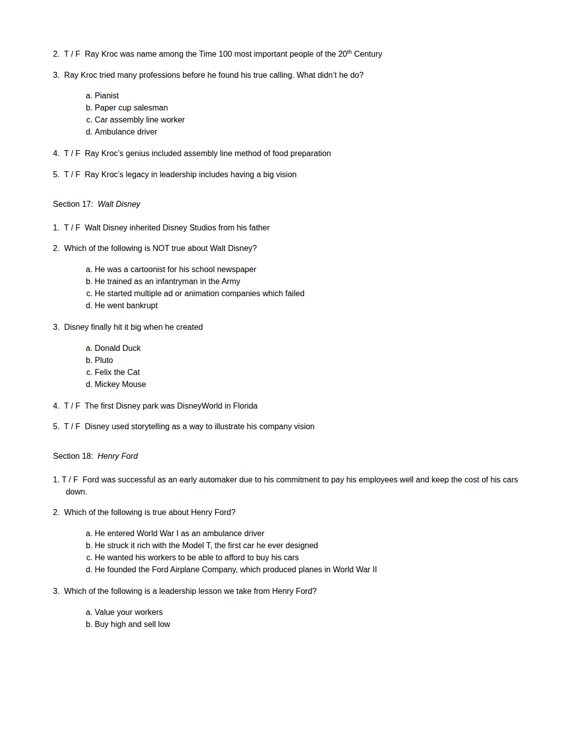2. T / F Ray Kroc was name among the Time 100 most important people of the 20th Century
3. Ray Kroc tried many professions before he found his true calling. What didn’t he do?
Pianist
Paper cup salesman
Car assembly line worker
Ambulance driver
4. T / F Ray Kroc’s genius included assembly line method of food preparation
5. T / F Ray Kroc’s legacy in leadership includes having a big vision
Section 17: Walt Disney
1. T / F Walt Disney inherited Disney Studios from his father
2. Which of the following is NOT true about Walt Disney?
He was a cartoonist for his school newspaper
He trained as an infantryman in the Army
He started multiple ad or animation companies which failed
He went bankrupt
3. Disney finally hit it big when he created
Donald Duck
Pluto
Felix the Cat
Mickey Mouse
4. T / F The first Disney park was DisneyWorld in Florida
5. T / F Disney used storytelling as a way to illustrate his company vision
Section 18: Henry Ford
1. T / F Ford was successful as an early automaker due to his commitment to pay his employees well and keep the cost of his cars down.
2. Which of the following is true about Henry Ford?
He entered World War I as an ambulance driver
He struck it rich with the Model T, the first car he ever designed
He wanted his workers to be able to afford to buy his cars
He founded the Ford Airplane Company, which produced planes in World War II
3. Which of the following is a leadership lesson we take from Henry Ford?
Value your workers
Buy high and sell low